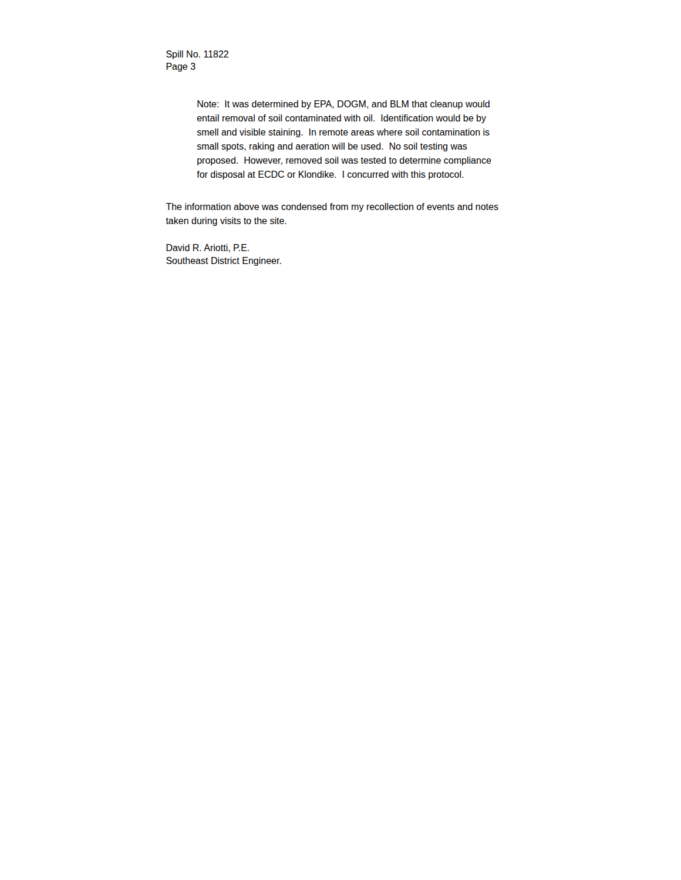Spill No. 11822
Page 3
Note: It was determined by EPA, DOGM, and BLM that cleanup would entail removal of soil contaminated with oil. Identification would be by smell and visible staining. In remote areas where soil contamination is small spots, raking and aeration will be used. No soil testing was proposed. However, removed soil was tested to determine compliance for disposal at ECDC or Klondike. I concurred with this protocol.
The information above was condensed from my recollection of events and notes taken during visits to the site.
David R. Ariotti, P.E.
Southeast District Engineer.